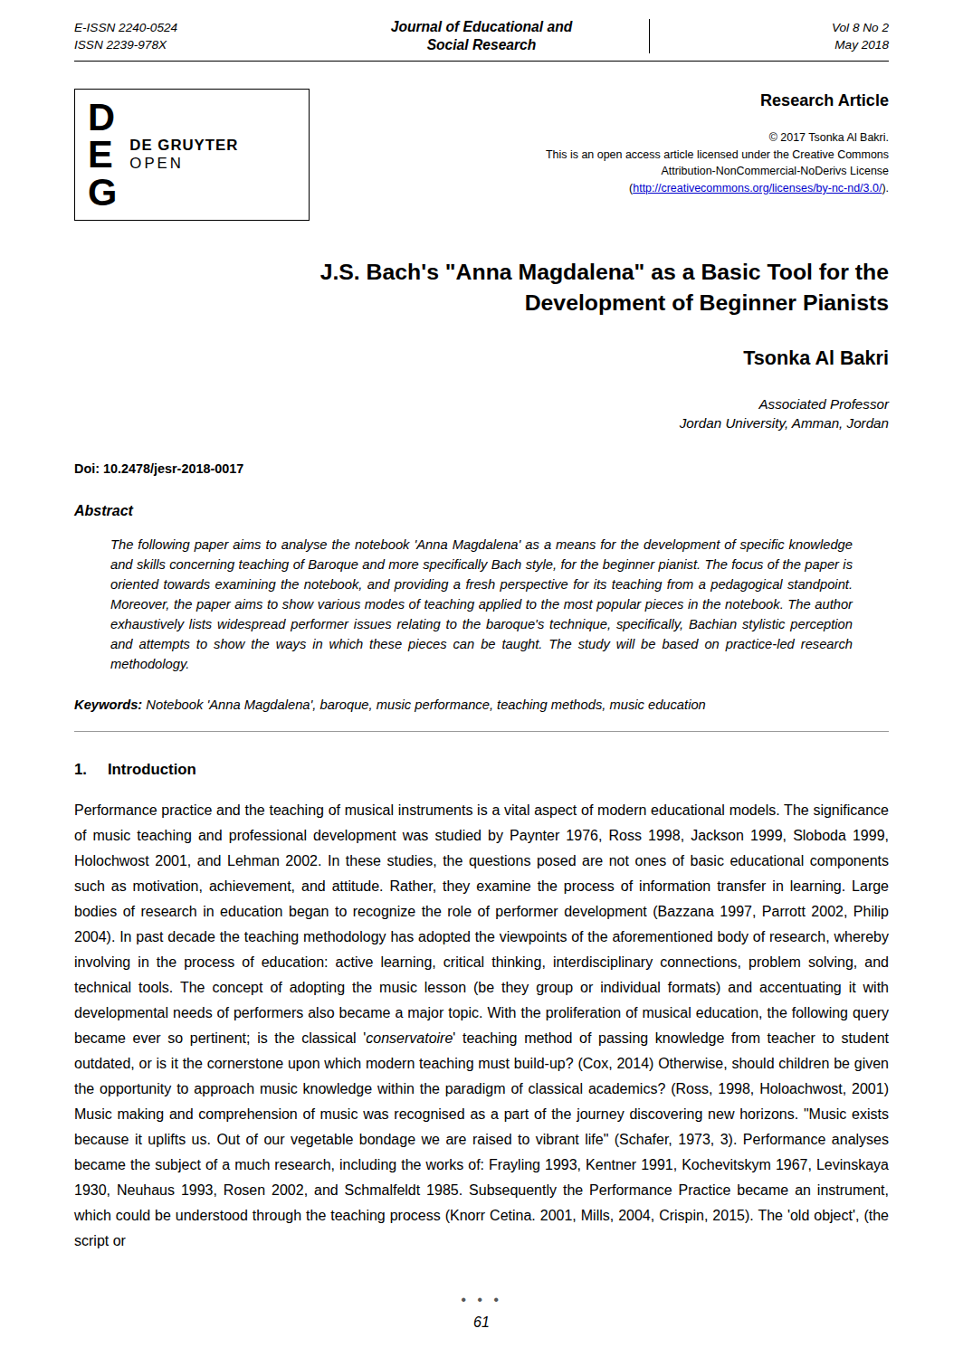E-ISSN 2240-0524
ISSN 2239-978X
Journal of Educational and
Social Research
Vol 8 No 2
May 2018
D
E
G DE GRUYTER
OPEN
Research Article
© 2017 Tsonka Al Bakri.
This is an open access article licensed under the Creative Commons
Attribution-NonCommercial-NoDerivs License
(http://creativecommons.org/licenses/by-nc-nd/3.0/).
J.S. Bach's "Anna Magdalena" as a Basic Tool for the
Development of Beginner Pianists
Tsonka Al Bakri
Associated Professor
Jordan University, Amman, Jordan
Doi: 10.2478/jesr-2018-0017
Abstract
The following paper aims to analyse the notebook 'Anna Magdalena' as a means for the development of specific knowledge and skills concerning teaching of Baroque and more specifically Bach style, for the beginner pianist. The focus of the paper is oriented towards examining the notebook, and providing a fresh perspective for its teaching from a pedagogical standpoint. Moreover, the paper aims to show various modes of teaching applied to the most popular pieces in the notebook. The author exhaustively lists widespread performer issues relating to the baroque's technique, specifically, Bachian stylistic perception and attempts to show the ways in which these pieces can be taught. The study will be based on practice-led research methodology.
Keywords: Notebook 'Anna Magdalena', baroque, music performance, teaching methods, music education
1. Introduction
Performance practice and the teaching of musical instruments is a vital aspect of modern educational models. The significance of music teaching and professional development was studied by Paynter 1976, Ross 1998, Jackson 1999, Sloboda 1999, Holochwost 2001, and Lehman 2002. In these studies, the questions posed are not ones of basic educational components such as motivation, achievement, and attitude. Rather, they examine the process of information transfer in learning. Large bodies of research in education began to recognize the role of performer development (Bazzana 1997, Parrott 2002, Philip 2004). In past decade the teaching methodology has adopted the viewpoints of the aforementioned body of research, whereby involving in the process of education: active learning, critical thinking, interdisciplinary connections, problem solving, and technical tools. The concept of adopting the music lesson (be they group or individual formats) and accentuating it with developmental needs of performers also became a major topic. With the proliferation of musical education, the following query became ever so pertinent; is the classical 'conservatoire' teaching method of passing knowledge from teacher to student outdated, or is it the cornerstone upon which modern teaching must build-up? (Cox, 2014) Otherwise, should children be given the opportunity to approach music knowledge within the paradigm of classical academics? (Ross, 1998, Holoachwost, 2001) Music making and comprehension of music was recognised as a part of the journey discovering new horizons. "Music exists because it uplifts us. Out of our vegetable bondage we are raised to vibrant life" (Schafer, 1973, 3). Performance analyses became the subject of a much research, including the works of: Frayling 1993, Kentner 1991, Kochevitskym 1967, Levinskaya 1930, Neuhaus 1993, Rosen 2002, and Schmalfeldt 1985. Subsequently the Performance Practice became an instrument, which could be understood through the teaching process (Knorr Cetina. 2001, Mills, 2004, Crispin, 2015). The 'old object', (the script or
• • •
61